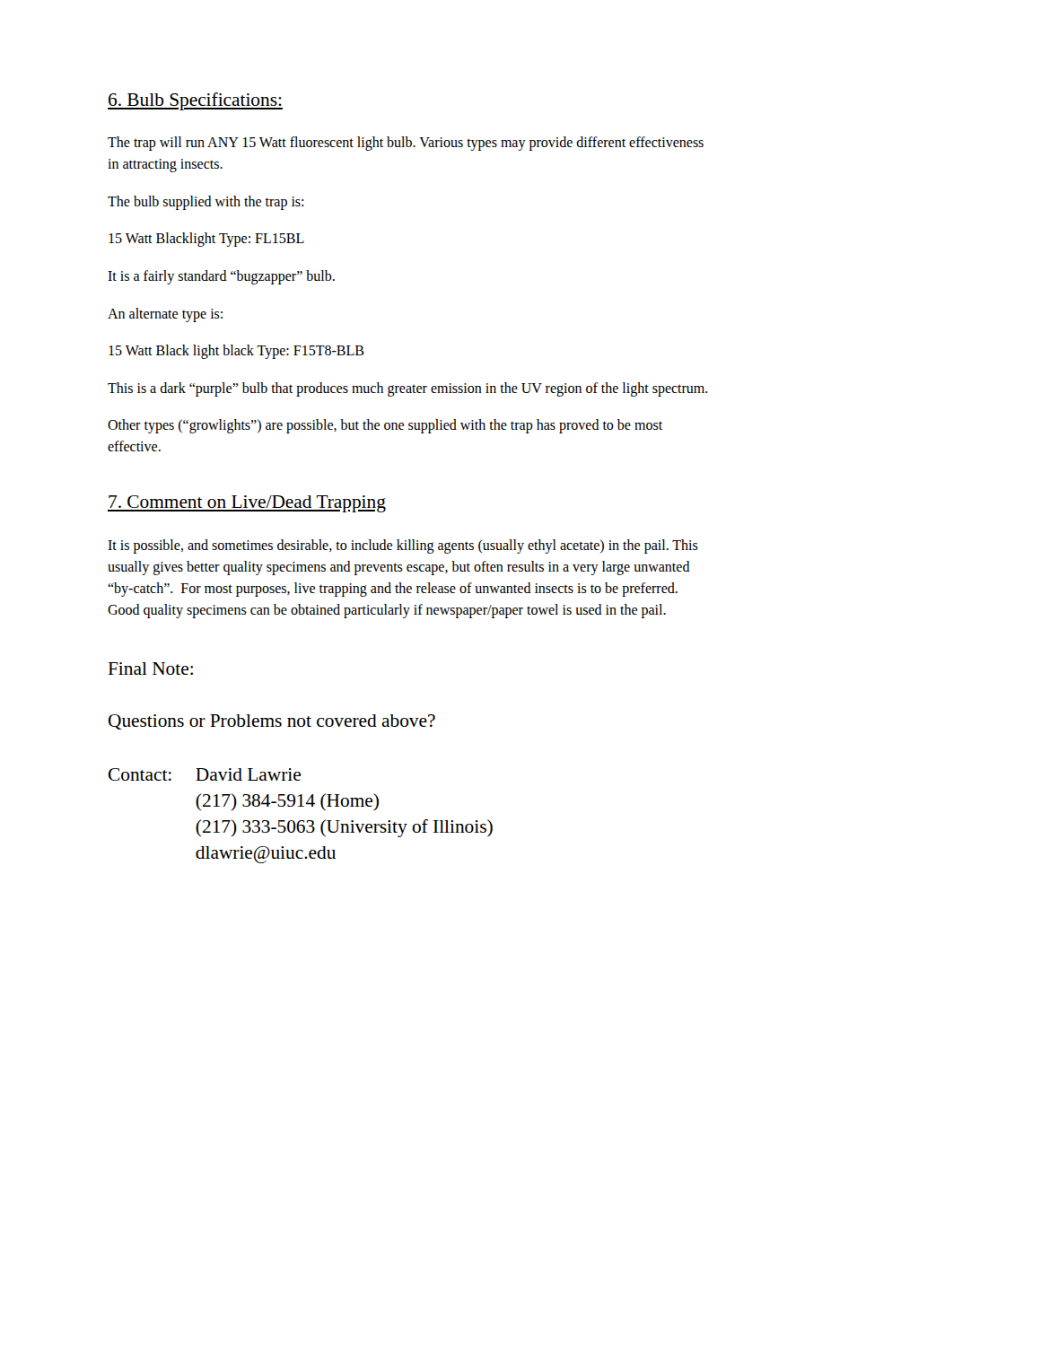6. Bulb Specifications:
The trap will run ANY 15 Watt fluorescent light bulb. Various types may provide different effectiveness in attracting insects.
The bulb supplied with the trap is:
15 Watt Blacklight Type: FL15BL
It is a fairly standard “bugzapper” bulb.
An alternate type is:
15 Watt Black light black Type: F15T8-BLB
This is a dark “purple” bulb that produces much greater emission in the UV region of the light spectrum.
Other types (“growlights”) are possible, but the one supplied with the trap has proved to be most effective.
7. Comment on Live/Dead Trapping
It is possible, and sometimes desirable, to include killing agents (usually ethyl acetate) in the pail. This usually gives better quality specimens and prevents escape, but often results in a very large unwanted “by-catch”. For most purposes, live trapping and the release of unwanted insects is to be preferred. Good quality specimens can be obtained particularly if newspaper/paper towel is used in the pail.
Final Note:
Questions or Problems not covered above?
Contact:
David Lawrie
(217) 384-5914 (Home)
(217) 333-5063 (University of Illinois)
dlawrie@uiuc.edu